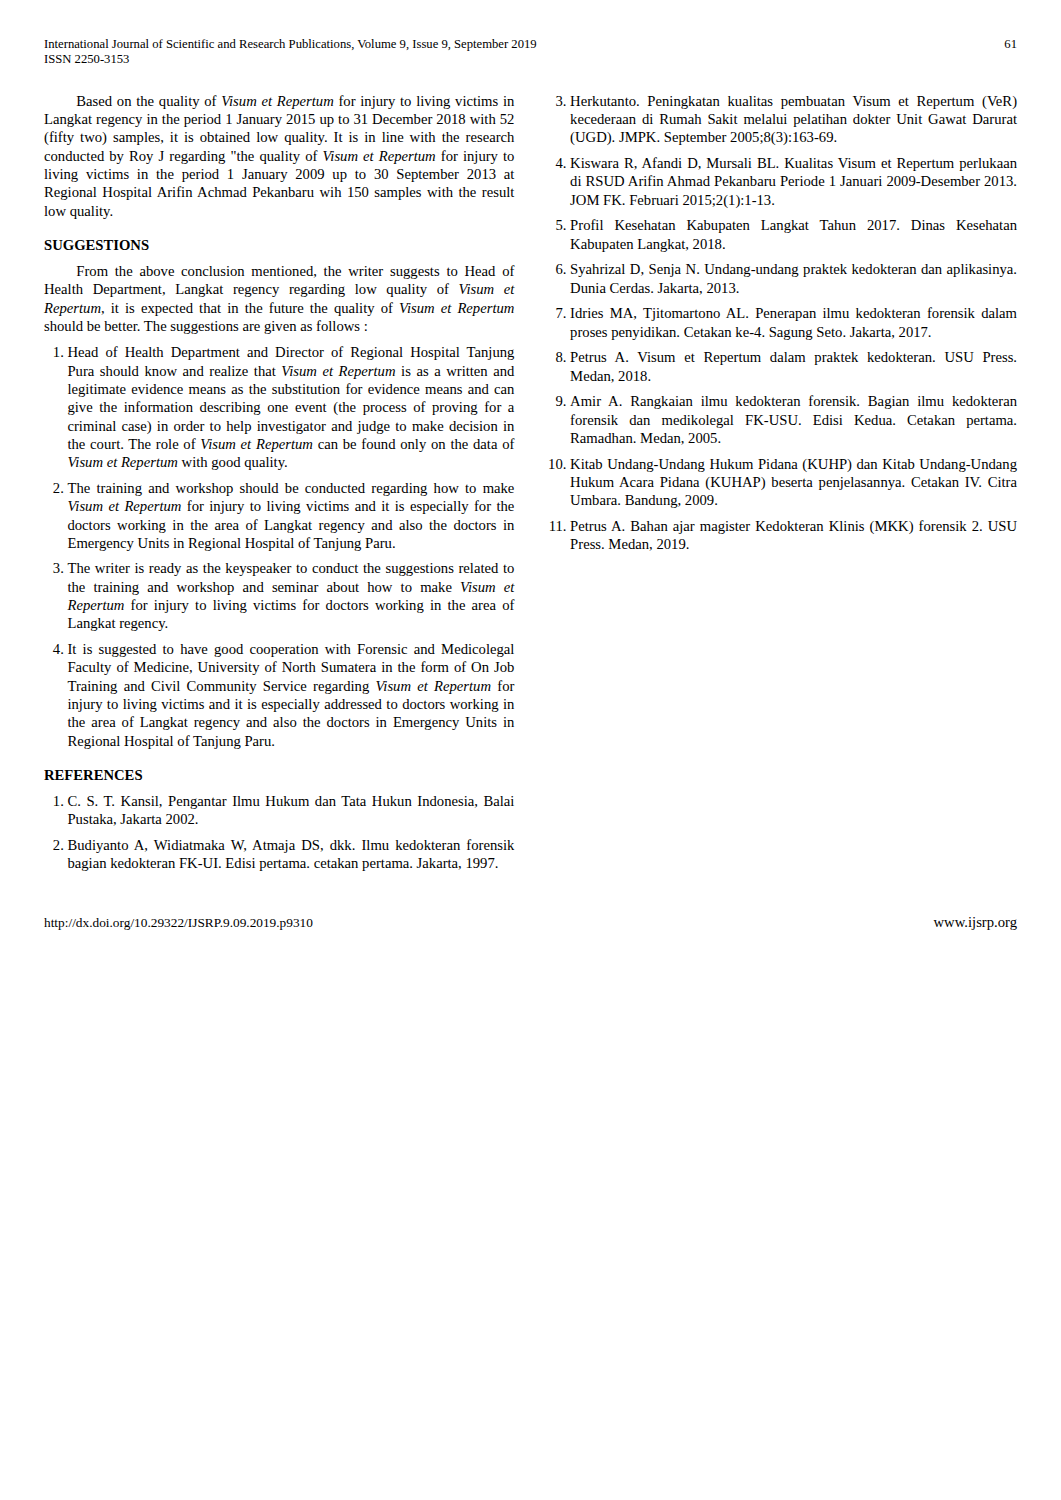International Journal of Scientific and Research Publications, Volume 9, Issue 9, September 2019 61
ISSN 2250-3153
Based on the quality of Visum et Repertum for injury to living victims in Langkat regency in the period 1 January 2015 up to 31 December 2018 with 52 (fifty two) samples, it is obtained low quality. It is in line with the research conducted by Roy J regarding "the quality of Visum et Repertum for injury to living victims in the period 1 January 2009 up to 30 September 2013 at Regional Hospital Arifin Achmad Pekanbaru wih 150 samples with the result low quality.
Suggestions
From the above conclusion mentioned, the writer suggests to Head of Health Department, Langkat regency regarding low quality of Visum et Repertum, it is expected that in the future the quality of Visum et Repertum should be better. The suggestions are given as follows :
Head of Health Department and Director of Regional Hospital Tanjung Pura should know and realize that Visum et Repertum is as a written and legitimate evidence means as the substitution for evidence means and can give the information describing one event (the process of proving for a criminal case) in order to help investigator and judge to make decision in the court. The role of Visum et Repertum can be found only on the data of Visum et Repertum with good quality.
The training and workshop should be conducted regarding how to make Visum et Repertum for injury to living victims and it is especially for the doctors working in the area of Langkat regency and also the doctors in Emergency Units in Regional Hospital of Tanjung Paru.
The writer is ready as the keyspeaker to conduct the suggestions related to the training and workshop and seminar about how to make Visum et Repertum for injury to living victims for doctors working in the area of Langkat regency.
It is suggested to have good cooperation with Forensic and Medicolegal Faculty of Medicine, University of North Sumatera in the form of On Job Training and Civil Community Service regarding Visum et Repertum for injury to living victims and it is especially addressed to doctors working in the area of Langkat regency and also the doctors in Emergency Units in Regional Hospital of Tanjung Paru.
References
C. S. T. Kansil, Pengantar Ilmu Hukum dan Tata Hukun Indonesia, Balai Pustaka, Jakarta 2002.
Budiyanto A, Widiatmaka W, Atmaja DS, dkk. Ilmu kedokteran forensik bagian kedokteran FK-UI. Edisi pertama. cetakan pertama. Jakarta, 1997.
Herkutanto. Peningkatan kualitas pembuatan Visum et Repertum (VeR) kecederaan di Rumah Sakit melalui pelatihan dokter Unit Gawat Darurat (UGD). JMPK. September 2005;8(3):163-69.
Kiswara R, Afandi D, Mursali BL. Kualitas Visum et Repertum perlukaan di RSUD Arifin Ahmad Pekanbaru Periode 1 Januari 2009-Desember 2013. JOM FK. Februari 2015;2(1):1-13.
Profil Kesehatan Kabupaten Langkat Tahun 2017. Dinas Kesehatan Kabupaten Langkat, 2018.
Syahrizal D, Senja N. Undang-undang praktek kedokteran dan aplikasinya. Dunia Cerdas. Jakarta, 2013.
Idries MA, Tjitomartono AL. Penerapan ilmu kedokteran forensik dalam proses penyidikan. Cetakan ke-4. Sagung Seto. Jakarta, 2017.
Petrus A. Visum et Repertum dalam praktek kedokteran. USU Press. Medan, 2018.
Amir A. Rangkaian ilmu kedokteran forensik. Bagian ilmu kedokteran forensik dan medikolegal FK-USU. Edisi Kedua. Cetakan pertama. Ramadhan. Medan, 2005.
Kitab Undang-Undang Hukum Pidana (KUHP) dan Kitab Undang-Undang Hukum Acara Pidana (KUHAP) beserta penjelasannya. Cetakan IV. Citra Umbara. Bandung, 2009.
Petrus A. Bahan ajar magister Kedokteran Klinis (MKK) forensik 2. USU Press. Medan, 2019.
http://dx.doi.org/10.29322/IJSRP.9.09.2019.p9310 www.ijsrp.org